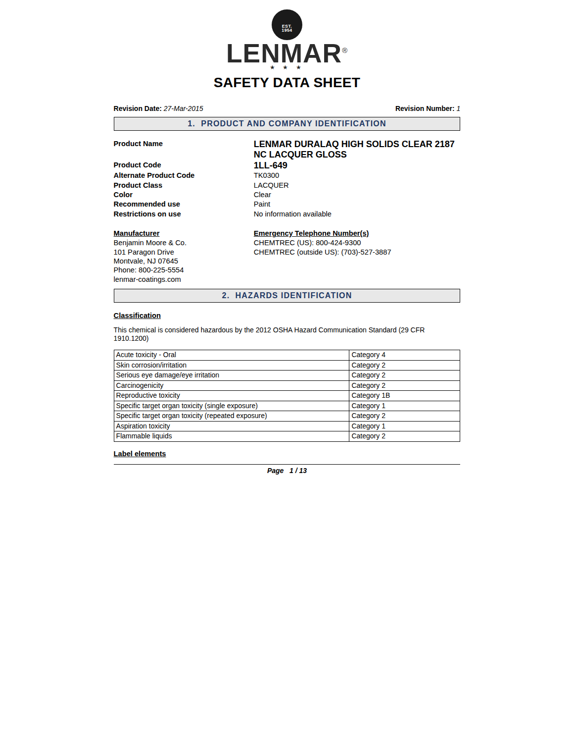EST.
1954
LENMAR®
★ ★ ★
SAFETY DATA SHEET
Revision Date: 27-Mar-2015
Revision Number: 1
1. PRODUCT AND COMPANY IDENTIFICATION
Product Name
LENMAR DURALAQ HIGH SOLIDS CLEAR 2187 NC LACQUER GLOSS
Product Code
1LL-649
Alternate Product Code
TK0300
Product Class
LACQUER
Color
Clear
Recommended use
Paint
Restrictions on use
No information available
Manufacturer
Benjamin Moore & Co.
101 Paragon Drive
Montvale, NJ 07645
Phone: 800-225-5554
lenmar-coatings.com
Emergency Telephone Number(s)
CHEMTREC (US): 800-424-9300
CHEMTREC (outside US): (703)-527-3887
2. HAZARDS IDENTIFICATION
Classification
This chemical is considered hazardous by the 2012 OSHA Hazard Communication Standard (29 CFR 1910.1200)
| Acute toxicity - Oral | Category 4 |
| Skin corrosion/irritation | Category 2 |
| Serious eye damage/eye irritation | Category 2 |
| Carcinogenicity | Category 2 |
| Reproductive toxicity | Category 1B |
| Specific target organ toxicity (single exposure) | Category 1 |
| Specific target organ toxicity (repeated exposure) | Category 2 |
| Aspiration toxicity | Category 1 |
| Flammable liquids | Category 2 |
Label elements
Page 1 / 13